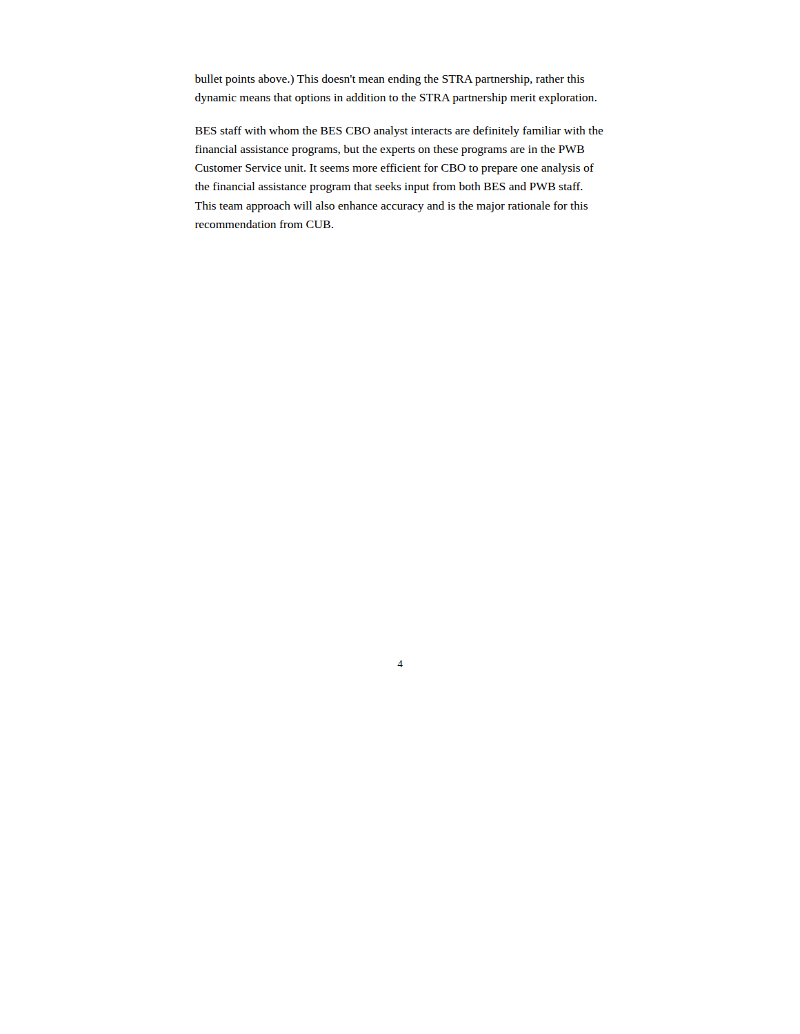bullet points above.) This doesn't mean ending the STRA partnership, rather this dynamic means that options in addition to the STRA partnership merit exploration.
BES staff with whom the BES CBO analyst interacts are definitely familiar with the financial assistance programs, but the experts on these programs are in the PWB Customer Service unit. It seems more efficient for CBO to prepare one analysis of the financial assistance program that seeks input from both BES and PWB staff. This team approach will also enhance accuracy and is the major rationale for this recommendation from CUB.
4